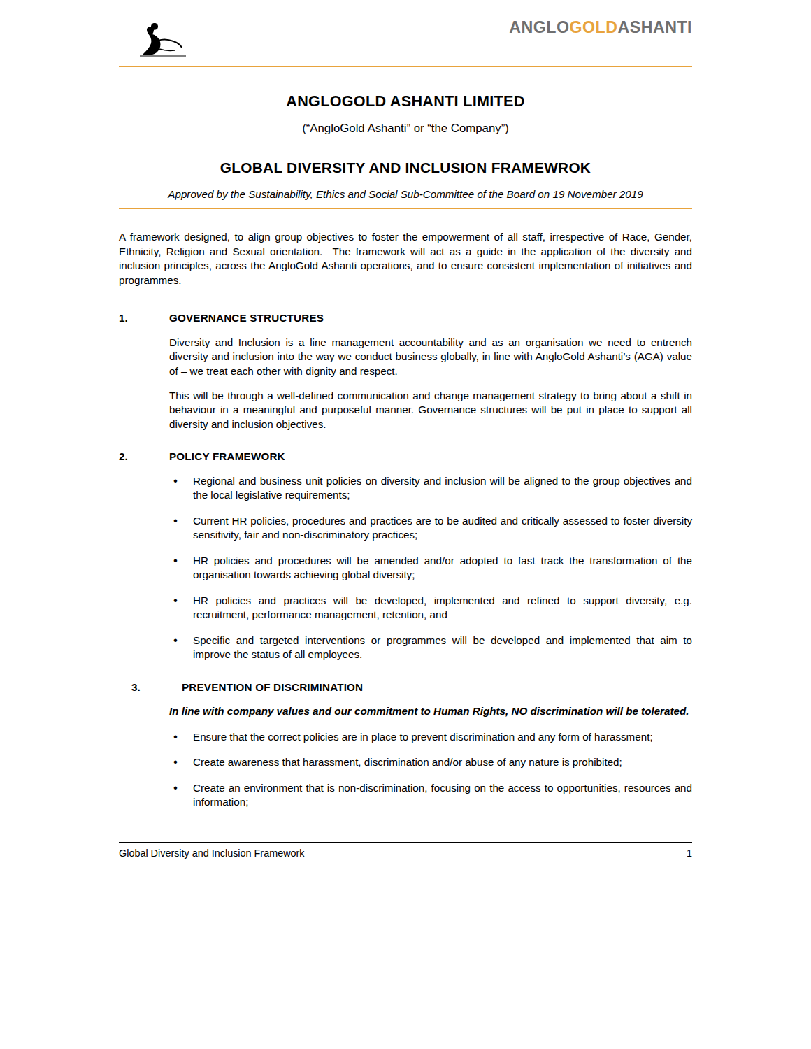ANGLO GOLD ASHANTI
ANGLOGOLD ASHANTI LIMITED
(“AngloGold Ashanti” or “the Company”)
GLOBAL DIVERSITY AND INCLUSION FRAMEWROK
Approved by the Sustainability, Ethics and Social Sub-Committee of the Board on 19 November 2019
A framework designed, to align group objectives to foster the empowerment of all staff, irrespective of Race, Gender, Ethnicity, Religion and Sexual orientation. The framework will act as a guide in the application of the diversity and inclusion principles, across the AngloGold Ashanti operations, and to ensure consistent implementation of initiatives and programmes.
1. GOVERNANCE STRUCTURES
Diversity and Inclusion is a line management accountability and as an organisation we need to entrench diversity and inclusion into the way we conduct business globally, in line with AngloGold Ashanti’s (AGA) value of – we treat each other with dignity and respect.
This will be through a well-defined communication and change management strategy to bring about a shift in behaviour in a meaningful and purposeful manner. Governance structures will be put in place to support all diversity and inclusion objectives.
2. POLICY FRAMEWORK
Regional and business unit policies on diversity and inclusion will be aligned to the group objectives and the local legislative requirements;
Current HR policies, procedures and practices are to be audited and critically assessed to foster diversity sensitivity, fair and non-discriminatory practices;
HR policies and procedures will be amended and/or adopted to fast track the transformation of the organisation towards achieving global diversity;
HR policies and practices will be developed, implemented and refined to support diversity, e.g. recruitment, performance management, retention, and
Specific and targeted interventions or programmes will be developed and implemented that aim to improve the status of all employees.
3. PREVENTION OF DISCRIMINATION
In line with company values and our commitment to Human Rights, NO discrimination will be tolerated.
Ensure that the correct policies are in place to prevent discrimination and any form of harassment;
Create awareness that harassment, discrimination and/or abuse of any nature is prohibited;
Create an environment that is non-discrimination, focusing on the access to opportunities, resources and information;
Global Diversity and Inclusion Framework 1